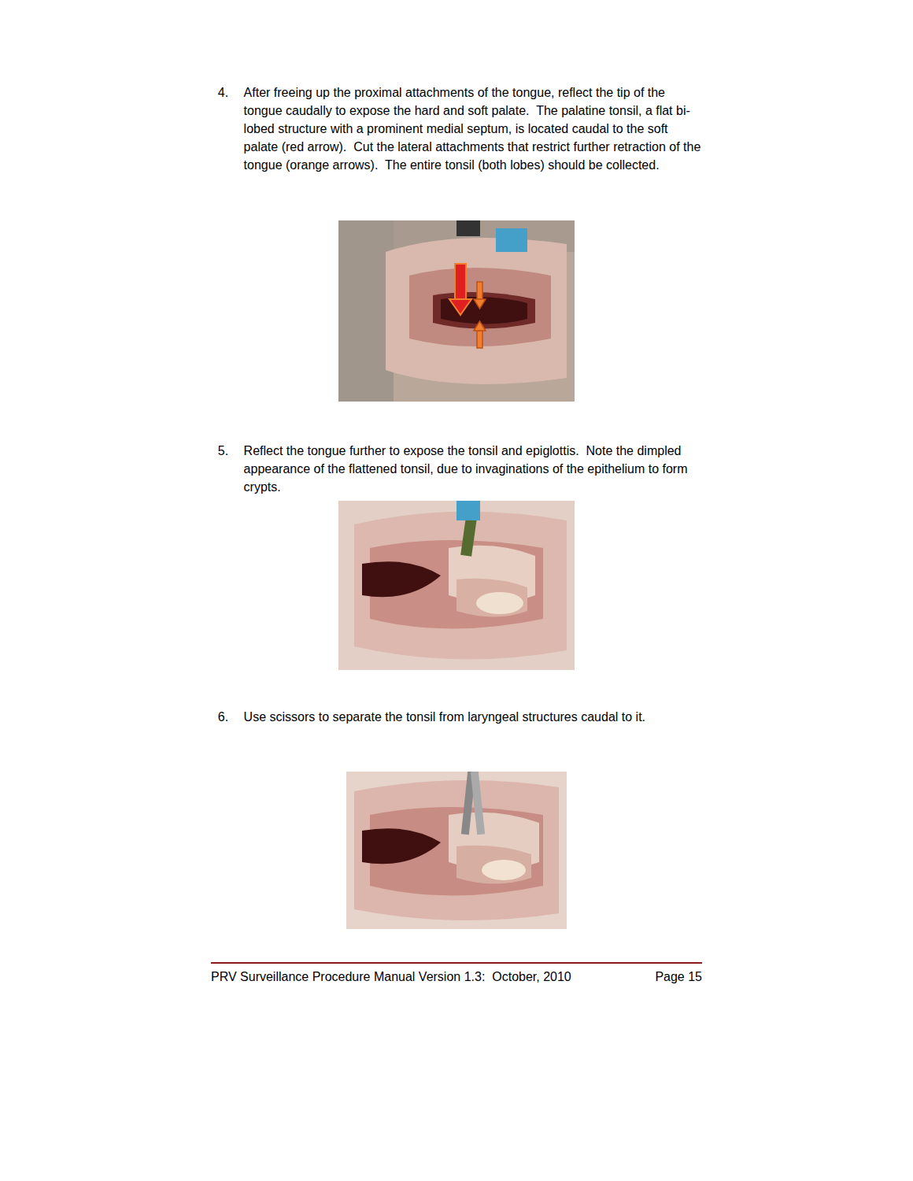4. After freeing up the proximal attachments of the tongue, reflect the tip of the tongue caudally to expose the hard and soft palate. The palatine tonsil, a flat bi-lobed structure with a prominent medial septum, is located caudal to the soft palate (red arrow). Cut the lateral attachments that restrict further retraction of the tongue (orange arrows). The entire tonsil (both lobes) should be collected.
5. Reflect the tongue further to expose the tonsil and epiglottis. Note the dimpled appearance of the flattened tonsil, due to invaginations of the epithelium to form crypts.
6. Use scissors to separate the tonsil from laryngeal structures caudal to it.
PRV Surveillance Procedure Manual Version 1.3: October, 2010
Page 15